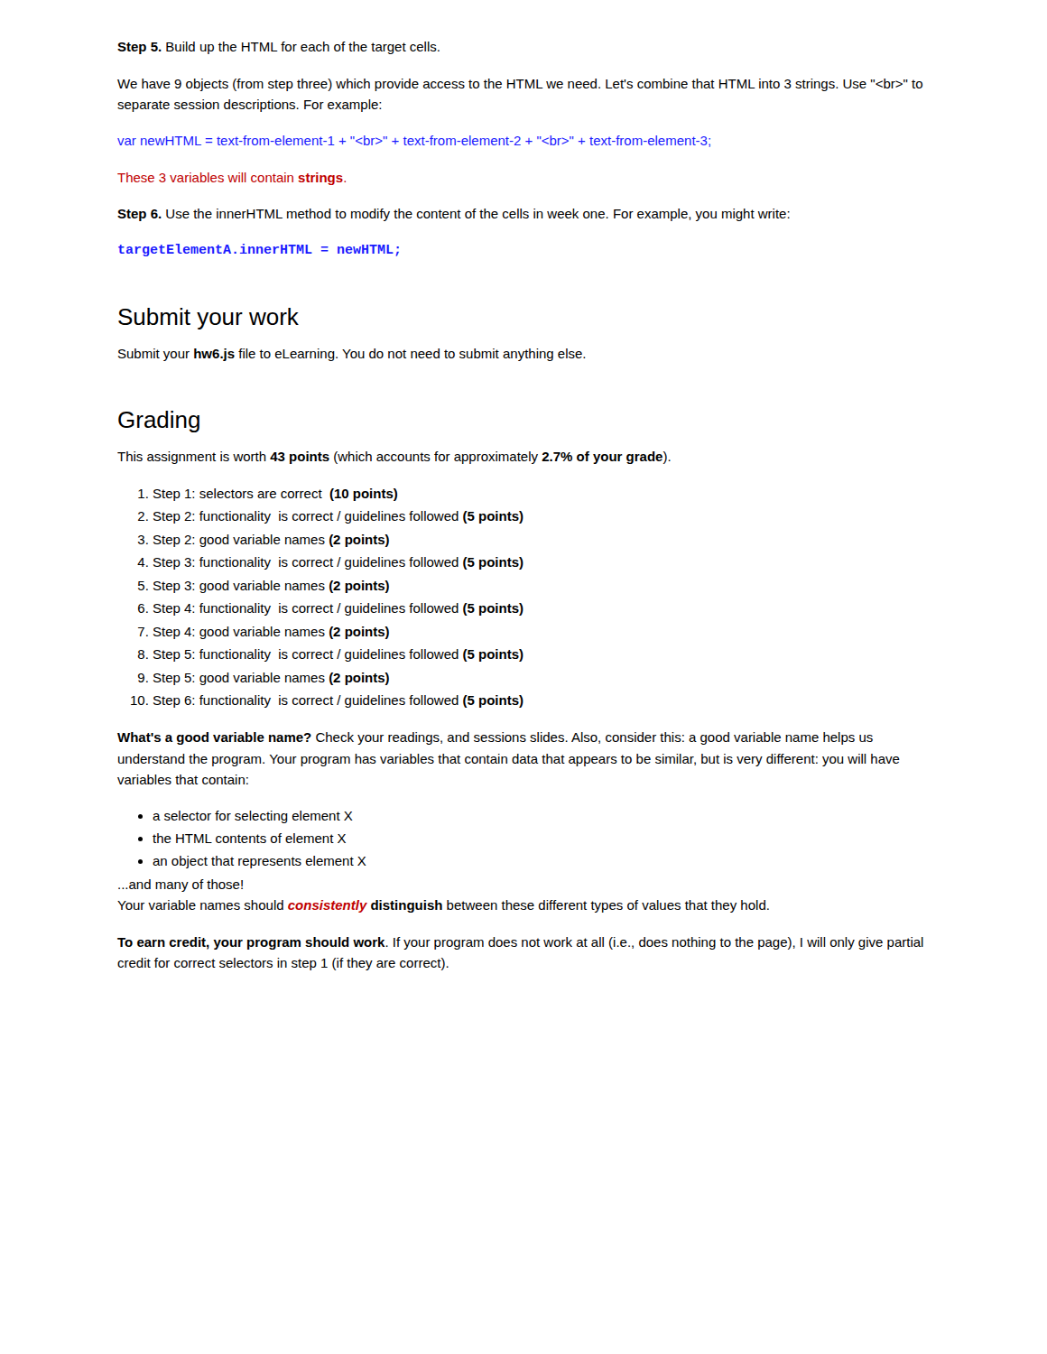Step 5. Build up the HTML for each of the target cells.
We have 9 objects (from step three) which provide access to the HTML we need. Let's combine that HTML into 3 strings. Use "<br>" to separate session descriptions. For example:
var newHTML = text-from-element-1 + "<br>" + text-from-element-2 + "<br>" + text-from-element-3;
These 3 variables will contain strings.
Step 6. Use the innerHTML method to modify the content of the cells in week one. For example, you might write:
targetElementA.innerHTML = newHTML;
Submit your work
Submit your hw6.js file to eLearning. You do not need to submit anything else.
Grading
This assignment is worth 43 points (which accounts for approximately 2.7% of your grade).
Step 1: selectors are correct (10 points)
Step 2: functionality is correct / guidelines followed (5 points)
Step 2: good variable names (2 points)
Step 3: functionality is correct / guidelines followed (5 points)
Step 3: good variable names (2 points)
Step 4: functionality is correct / guidelines followed (5 points)
Step 4: good variable names (2 points)
Step 5: functionality is correct / guidelines followed (5 points)
Step 5: good variable names (2 points)
Step 6: functionality is correct / guidelines followed (5 points)
What's a good variable name? Check your readings, and sessions slides. Also, consider this: a good variable name helps us understand the program. Your program has variables that contain data that appears to be similar, but is very different: you will have variables that contain:
a selector for selecting element X
the HTML contents of element X
an object that represents element X
...and many of those!
Your variable names should consistently distinguish between these different types of values that they hold.
To earn credit, your program should work. If your program does not work at all (i.e., does nothing to the page), I will only give partial credit for correct selectors in step 1 (if they are correct).